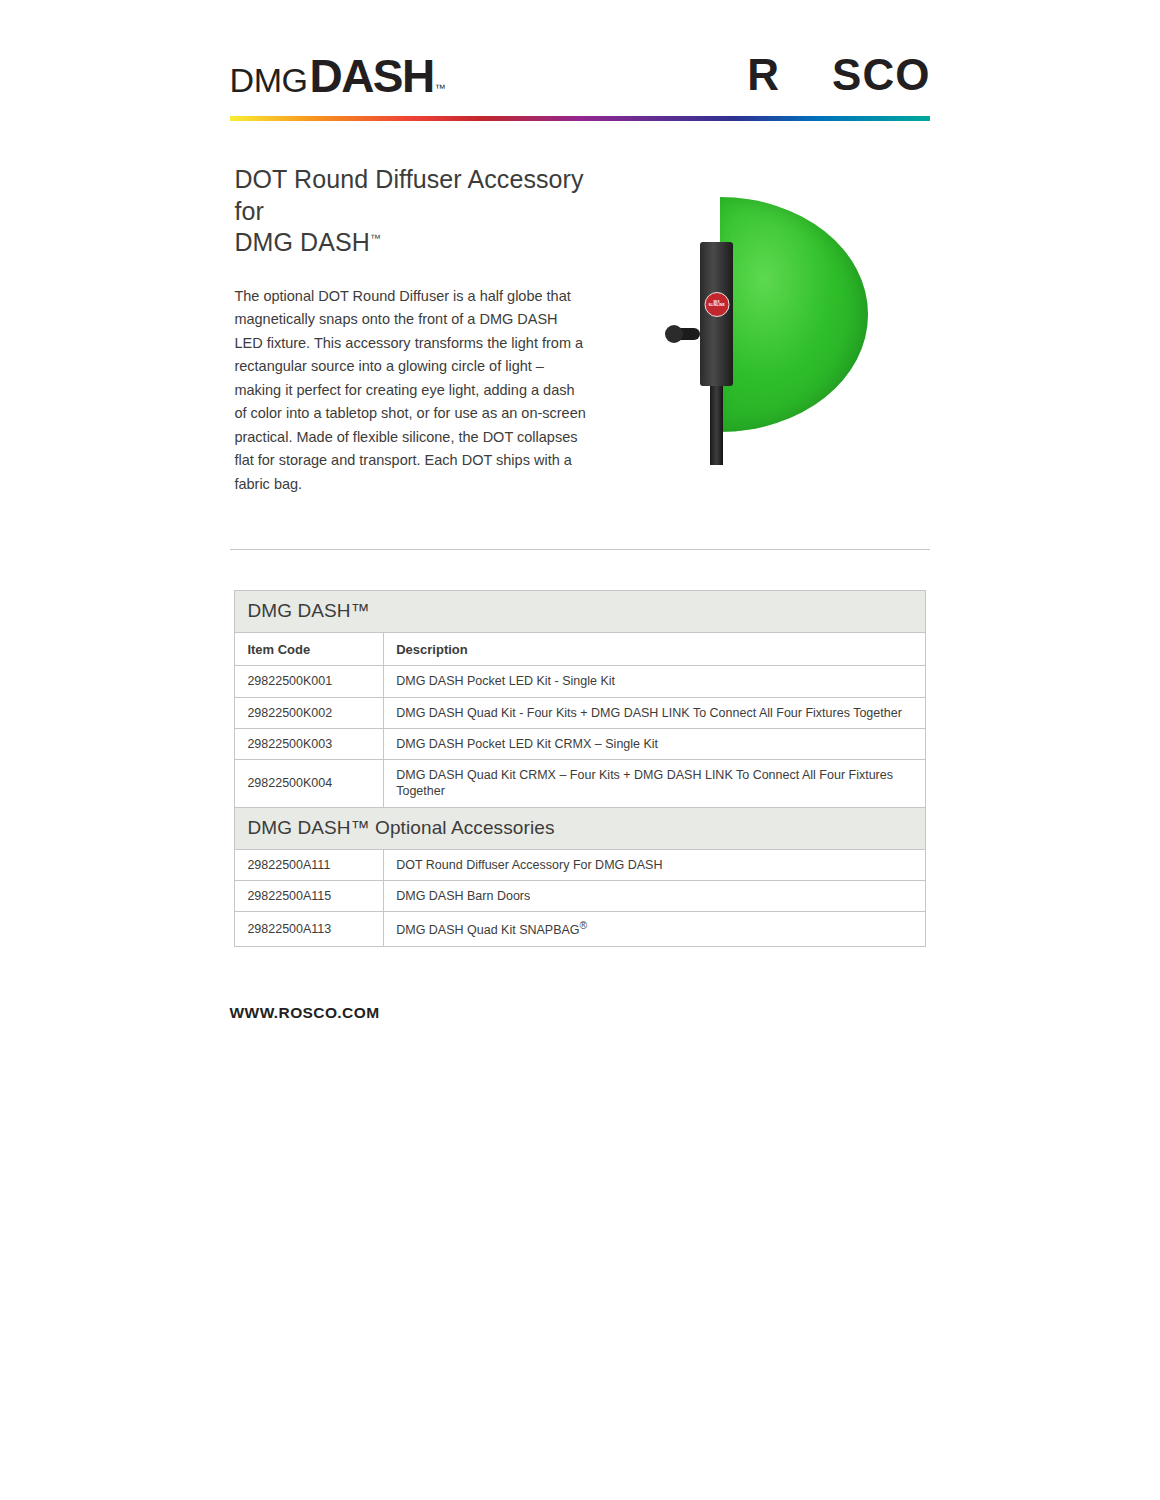DMG DASH™
R SCO
DOT Round Diffuser Accessory for
DMG DASH™
The optional DOT Round Diffuser is a half globe that magnetically snaps onto the front of a DMG DASH LED fixture. This accessory transforms the light from a rectangular source into a glowing circle of light – making it perfect for creating eye light, adding a dash of color into a tabletop shot, or for use as an on-screen practical. Made of flexible silicone, the DOT collapses flat for storage and transport. Each DOT ships with a fabric bag.
MIX
SLIMLINE
| DMG DASH™ |
| --- |
| Item Code | Description |
| 29822500K001 | DMG DASH Pocket LED Kit - Single Kit |
| 29822500K002 | DMG DASH Quad Kit - Four Kits + DMG DASH LINK To Connect All Four Fixtures Together |
| 29822500K003 | DMG DASH Pocket LED Kit CRMX – Single Kit |
| 29822500K004 | DMG DASH Quad Kit CRMX – Four Kits + DMG DASH LINK To Connect All Four Fixtures Together |
| DMG DASH™ Optional Accessories |
| 29822500A111 | DOT Round Diffuser Accessory For DMG DASH |
| 29822500A115 | DMG DASH Barn Doors |
| 29822500A113 | DMG DASH Quad Kit SNAPBAG ® |
WWW.ROSCO.COM